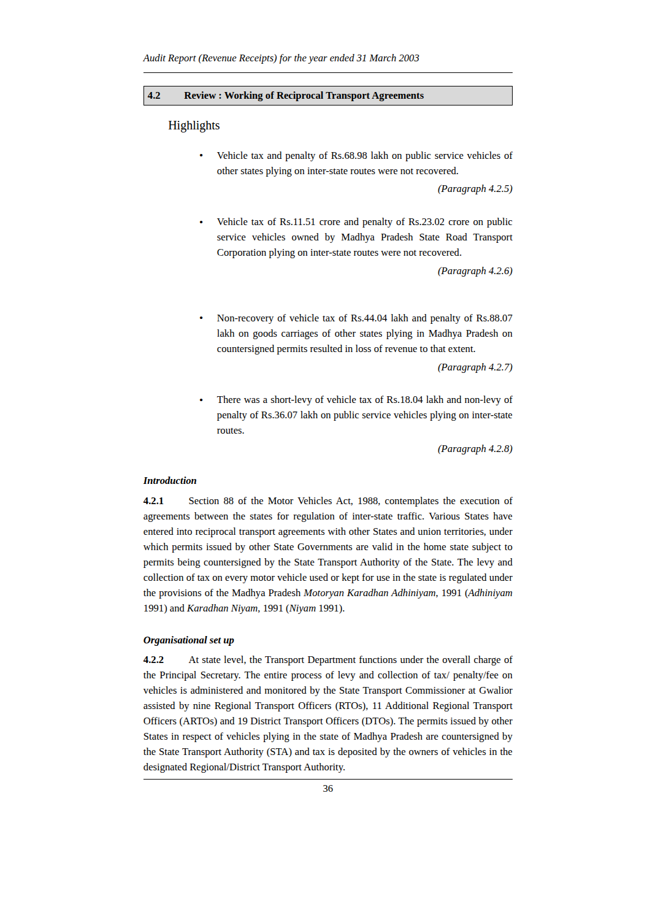Audit Report (Revenue Receipts) for the year ended 31 March 2003
4.2 Review : Working of Reciprocal Transport Agreements
Highlights
Vehicle tax and penalty of Rs.68.98 lakh on public service vehicles of other states plying on inter-state routes were not recovered.
(Paragraph 4.2.5)
Vehicle tax of Rs.11.51 crore and penalty of Rs.23.02 crore on public service vehicles owned by Madhya Pradesh State Road Transport Corporation plying on inter-state routes were not recovered.
(Paragraph 4.2.6)
Non-recovery of vehicle tax of Rs.44.04 lakh and penalty of Rs.88.07 lakh on goods carriages of other states plying in Madhya Pradesh on countersigned permits resulted in loss of revenue to that extent.
(Paragraph 4.2.7)
There was a short-levy of vehicle tax of Rs.18.04 lakh and non-levy of penalty of Rs.36.07 lakh on public service vehicles plying on inter-state routes.
(Paragraph 4.2.8)
Introduction
4.2.1 Section 88 of the Motor Vehicles Act, 1988, contemplates the execution of agreements between the states for regulation of inter-state traffic. Various States have entered into reciprocal transport agreements with other States and union territories, under which permits issued by other State Governments are valid in the home state subject to permits being countersigned by the State Transport Authority of the State. The levy and collection of tax on every motor vehicle used or kept for use in the state is regulated under the provisions of the Madhya Pradesh Motoryan Karadhan Adhiniyam, 1991 (Adhiniyam 1991) and Karadhan Niyam, 1991 (Niyam 1991).
Organisational set up
4.2.2 At state level, the Transport Department functions under the overall charge of the Principal Secretary. The entire process of levy and collection of tax/ penalty/fee on vehicles is administered and monitored by the State Transport Commissioner at Gwalior assisted by nine Regional Transport Officers (RTOs), 11 Additional Regional Transport Officers (ARTOs) and 19 District Transport Officers (DTOs). The permits issued by other States in respect of vehicles plying in the state of Madhya Pradesh are countersigned by the State Transport Authority (STA) and tax is deposited by the owners of vehicles in the designated Regional/District Transport Authority.
36